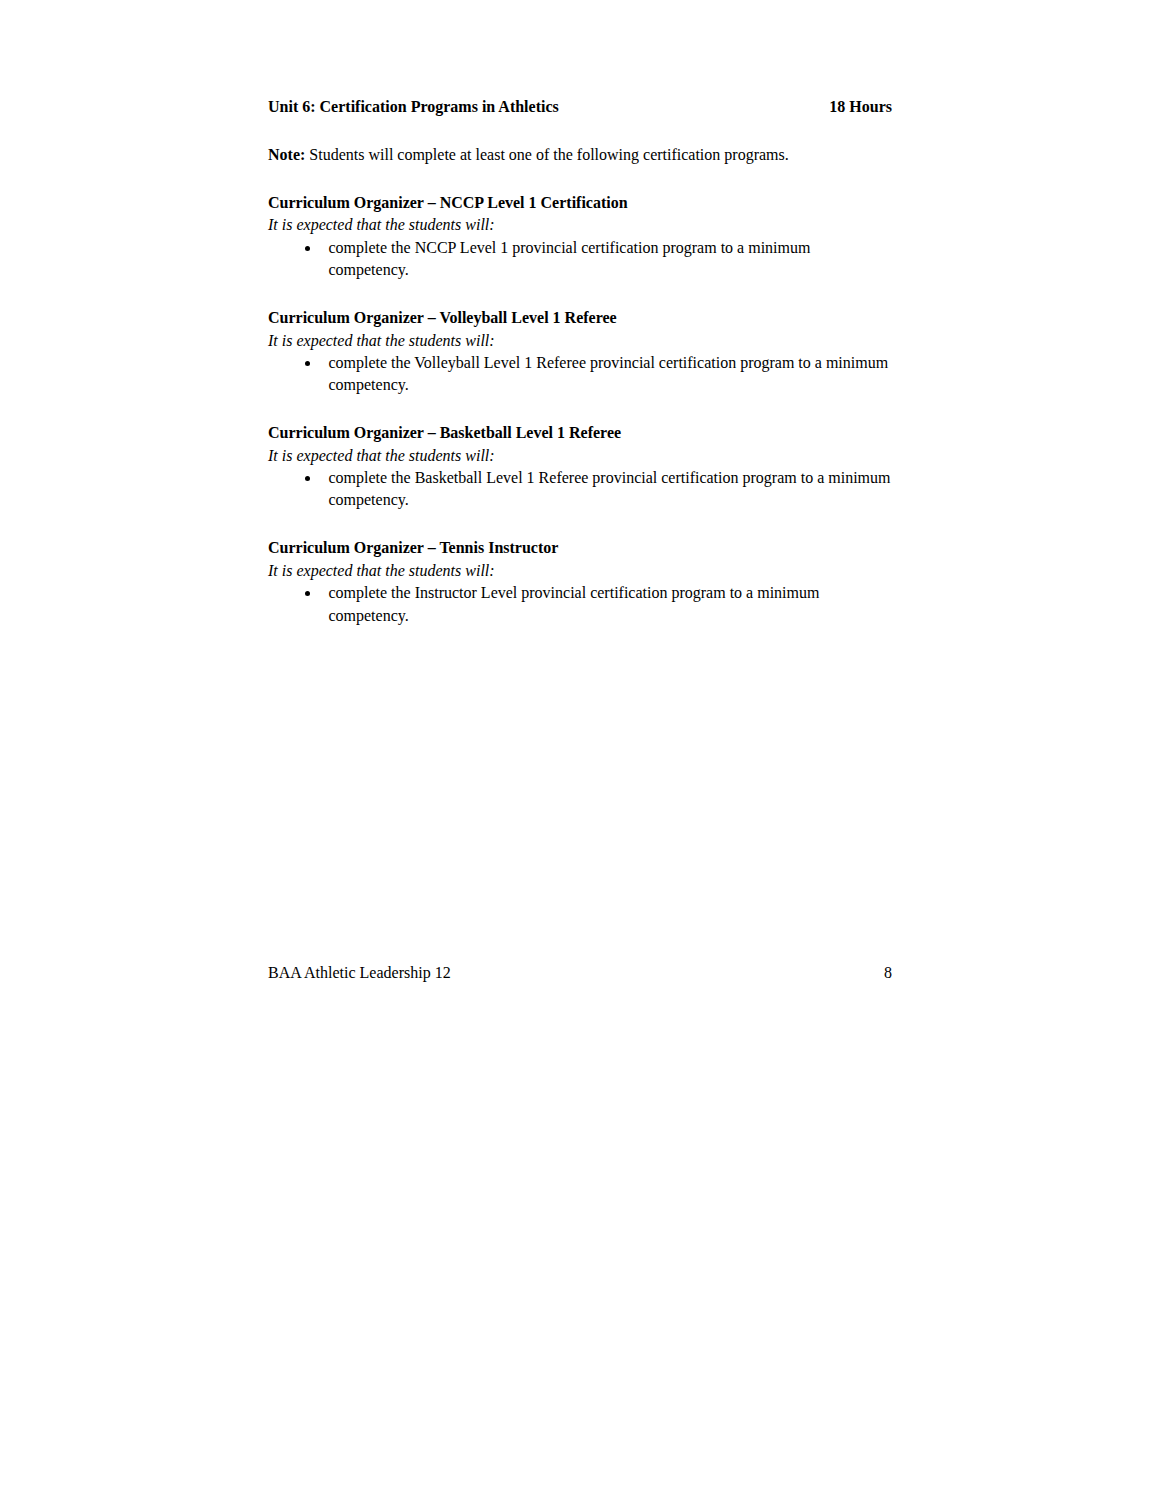Unit 6: Certification Programs in Athletics 18 Hours
Note: Students will complete at least one of the following certification programs.
Curriculum Organizer – NCCP Level 1 Certification
It is expected that the students will:
complete the NCCP Level 1 provincial certification program to a minimum competency.
Curriculum Organizer – Volleyball Level 1 Referee
It is expected that the students will:
complete the Volleyball Level 1 Referee provincial certification program to a minimum competency.
Curriculum Organizer – Basketball Level 1 Referee
It is expected that the students will:
complete the Basketball Level 1 Referee provincial certification program to a minimum competency.
Curriculum Organizer – Tennis Instructor
It is expected that the students will:
complete the Instructor Level provincial certification program to a minimum competency.
BAA Athletic Leadership 12 8